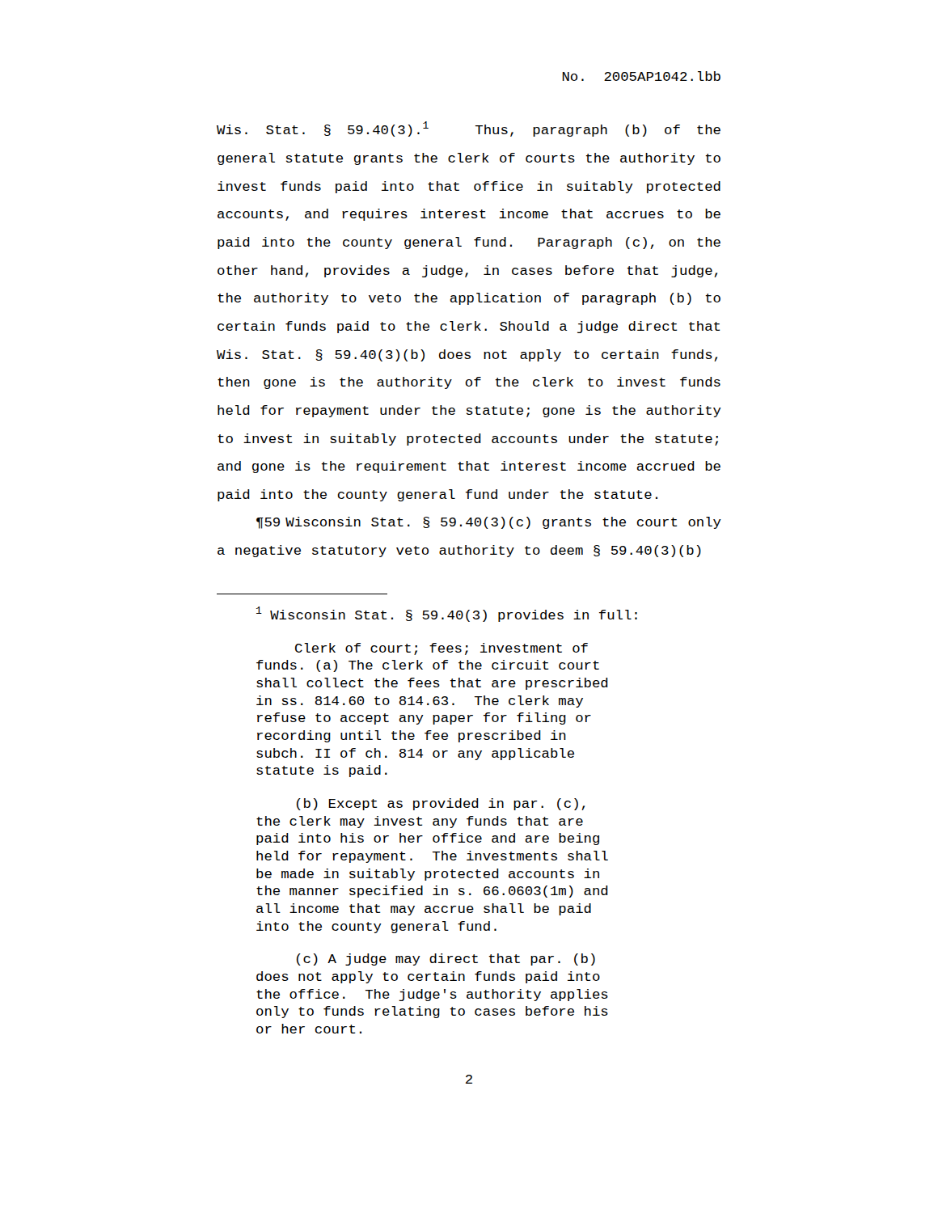No. 2005AP1042.lbb
Wis. Stat. § 59.40(3).1 Thus, paragraph (b) of the general statute grants the clerk of courts the authority to invest funds paid into that office in suitably protected accounts, and requires interest income that accrues to be paid into the county general fund. Paragraph (c), on the other hand, provides a judge, in cases before that judge, the authority to veto the application of paragraph (b) to certain funds paid to the clerk. Should a judge direct that Wis. Stat. § 59.40(3)(b) does not apply to certain funds, then gone is the authority of the clerk to invest funds held for repayment under the statute; gone is the authority to invest in suitably protected accounts under the statute; and gone is the requirement that interest income accrued be paid into the county general fund under the statute.
¶59 Wisconsin Stat. § 59.40(3)(c) grants the court only a negative statutory veto authority to deem § 59.40(3)(b)
1 Wisconsin Stat. § 59.40(3) provides in full:
Clerk of court; fees; investment of funds. (a) The clerk of the circuit court shall collect the fees that are prescribed in ss. 814.60 to 814.63. The clerk may refuse to accept any paper for filing or recording until the fee prescribed in subch. II of ch. 814 or any applicable statute is paid.
(b) Except as provided in par. (c), the clerk may invest any funds that are paid into his or her office and are being held for repayment. The investments shall be made in suitably protected accounts in the manner specified in s. 66.0603(1m) and all income that may accrue shall be paid into the county general fund.
(c) A judge may direct that par. (b) does not apply to certain funds paid into the office. The judge's authority applies only to funds relating to cases before his or her court.
2